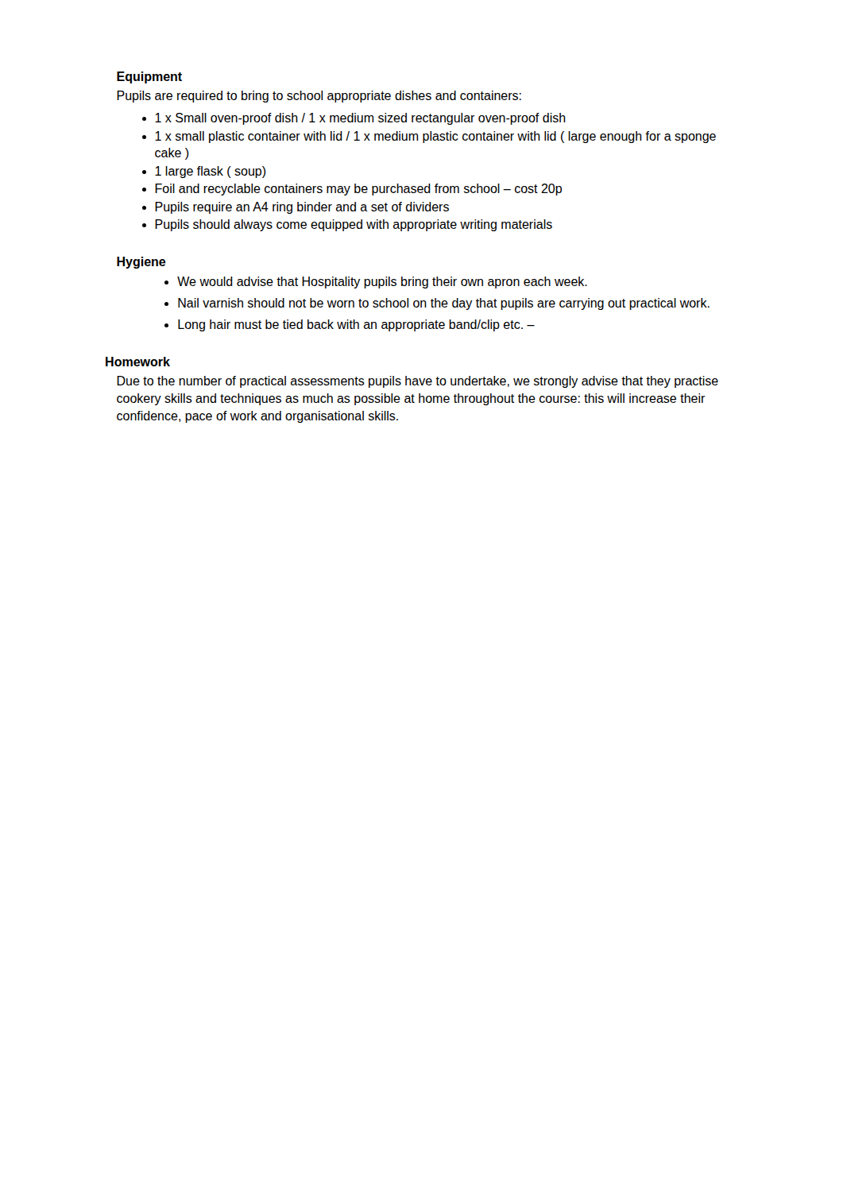Equipment
Pupils are required to bring to school appropriate dishes and containers:
1 x Small oven-proof dish / 1 x medium sized rectangular oven-proof dish
1 x small plastic container with lid / 1 x medium plastic container with lid ( large enough for a sponge cake )
1 large flask ( soup)
Foil and recyclable containers may be purchased from school – cost 20p
Pupils require an A4 ring binder and a set of dividers
Pupils should always come equipped with appropriate writing materials
Hygiene
We would advise that Hospitality pupils bring their own apron each week.
Nail varnish should not be worn to school on the day that pupils are carrying out practical work.
Long hair must be tied back with an appropriate band/clip etc. –
Homework
Due to the number of practical assessments pupils have to undertake, we strongly advise that they practise cookery skills and techniques as much as possible at home throughout the course: this will increase their confidence, pace of work and organisational skills.